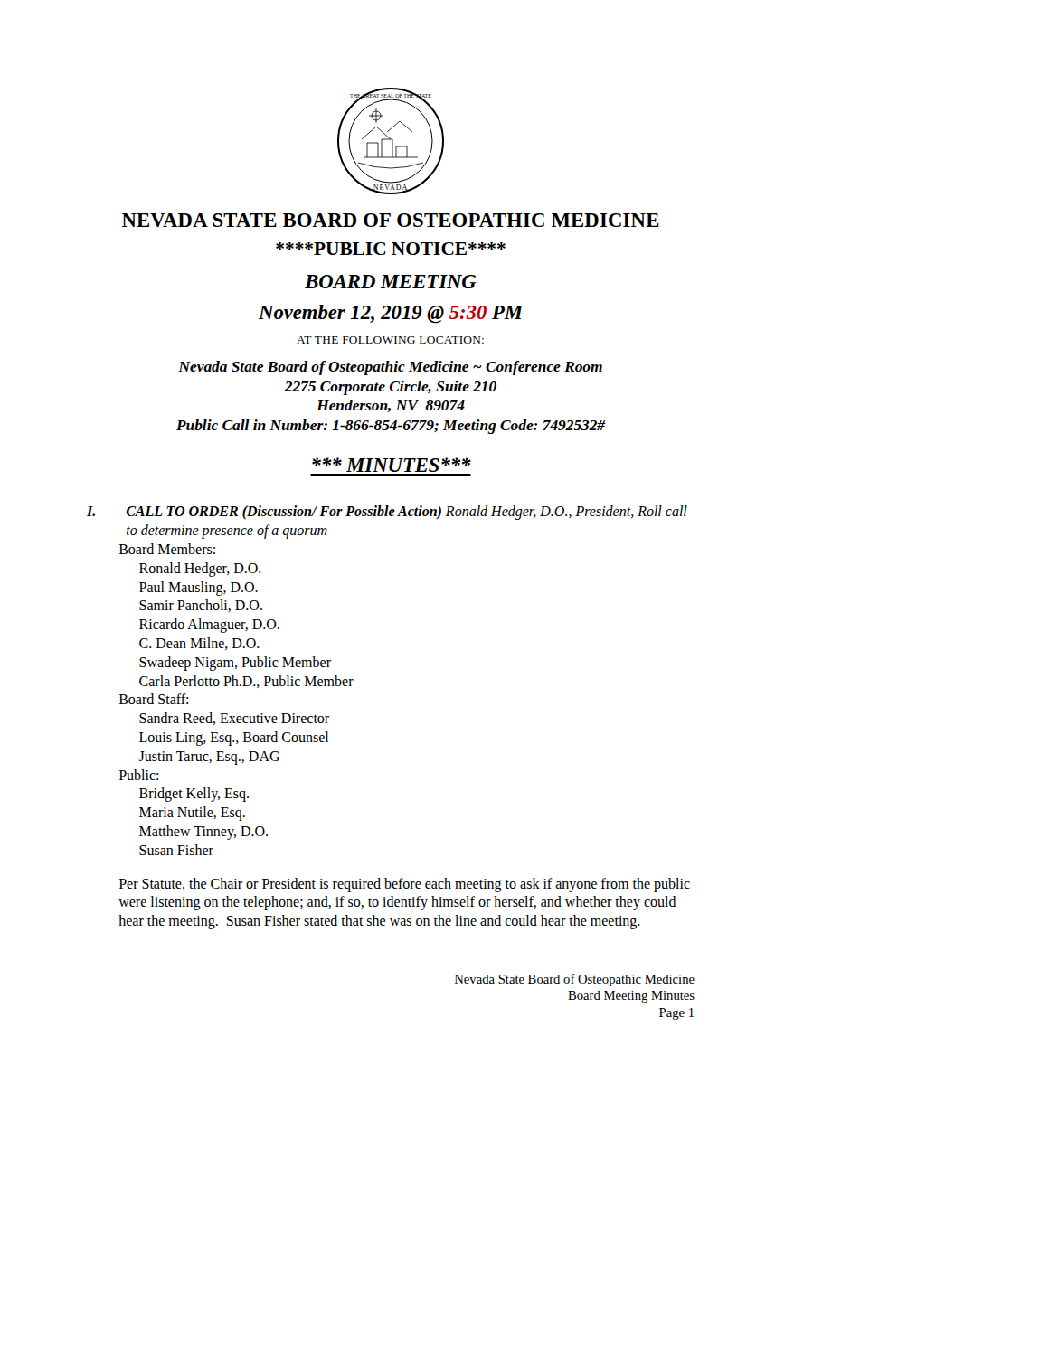THE GREAT SEAL OF THE STATE NEVADA
NEVADA STATE BOARD OF OSTEOPATHIC MEDICINE
****PUBLIC NOTICE****
BOARD MEETING
November 12, 2019 @ 5:30 PM
AT THE FOLLOWING LOCATION:
Nevada State Board of Osteopathic Medicine ~ Conference Room
2275 Corporate Circle, Suite 210
Henderson, NV 89074
Public Call in Number: 1-866-854-6779; Meeting Code: 7492532#
*** MINUTES***
I.
CALL TO ORDER (Discussion/ For Possible Action) Ronald Hedger, D.O., President, Roll call to determine presence of a quorum
Board Members:
Ronald Hedger, D.O.
Paul Mausling, D.O.
Samir Pancholi, D.O.
Ricardo Almaguer, D.O.
C. Dean Milne, D.O.
Swadeep Nigam, Public Member
Carla Perlotto Ph.D., Public Member
Board Staff:
Sandra Reed, Executive Director
Louis Ling, Esq., Board Counsel
Justin Taruc, Esq., DAG
Public:
Bridget Kelly, Esq.
Maria Nutile, Esq.
Matthew Tinney, D.O.
Susan Fisher
Per Statute, the Chair or President is required before each meeting to ask if anyone from the public were listening on the telephone; and, if so, to identify himself or herself, and whether they could hear the meeting. Susan Fisher stated that she was on the line and could hear the meeting.
Nevada State Board of Osteopathic Medicine
Board Meeting Minutes
Page 1